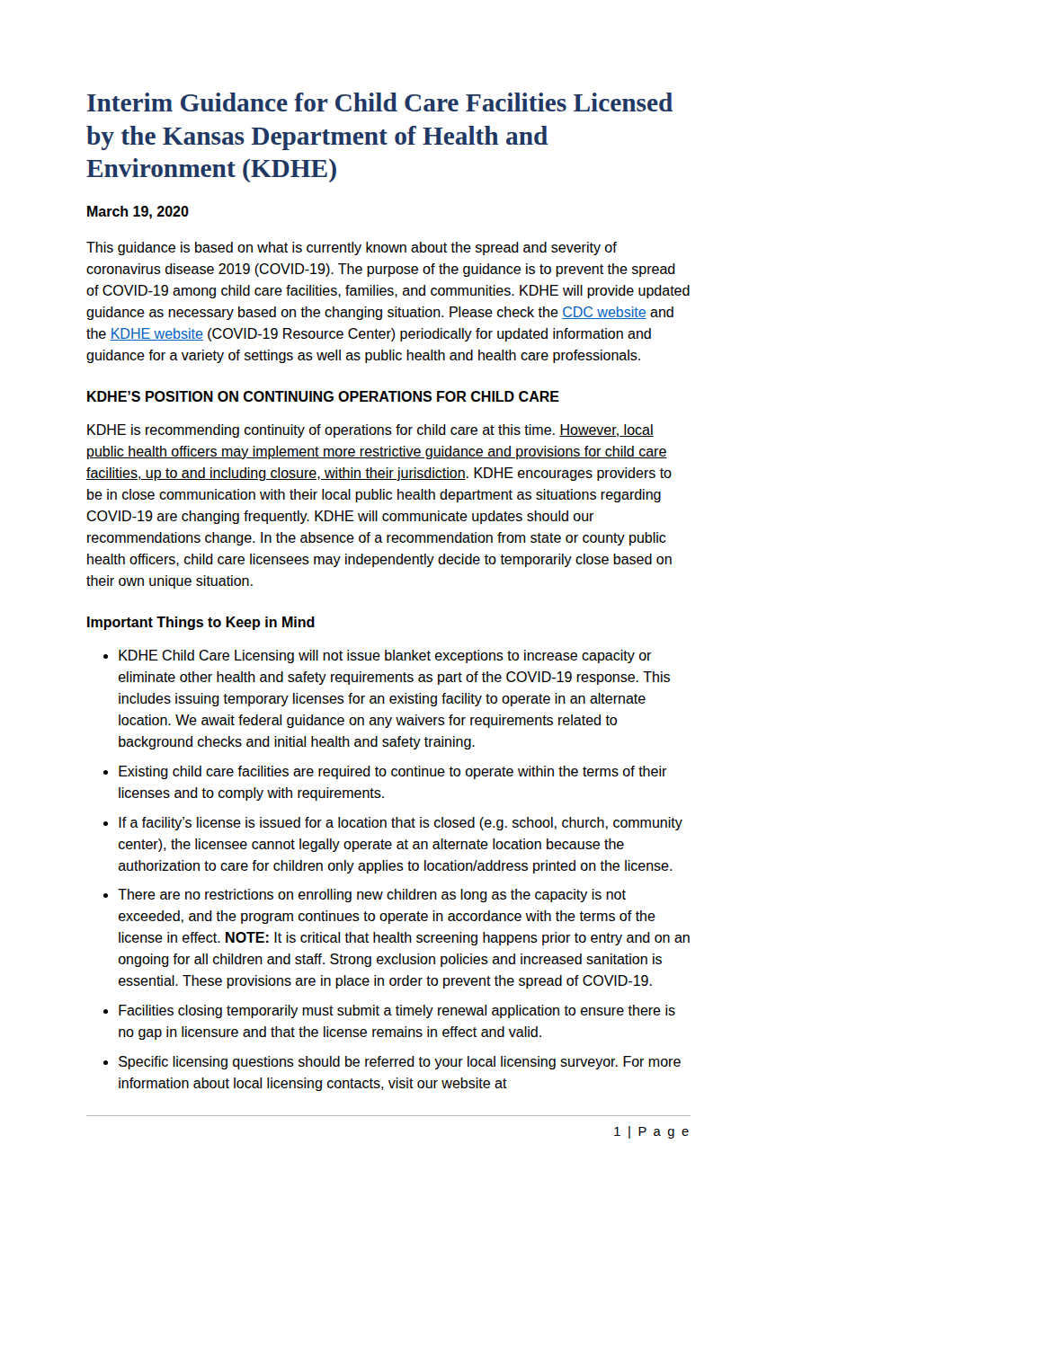Interim Guidance for Child Care Facilities Licensed by the Kansas Department of Health and Environment (KDHE)
March 19, 2020
This guidance is based on what is currently known about the spread and severity of coronavirus disease 2019 (COVID-19). The purpose of the guidance is to prevent the spread of COVID-19 among child care facilities, families, and communities. KDHE will provide updated guidance as necessary based on the changing situation. Please check the CDC website and the KDHE website (COVID-19 Resource Center) periodically for updated information and guidance for a variety of settings as well as public health and health care professionals.
KDHE’S POSITION ON CONTINUING OPERATIONS FOR CHILD CARE
KDHE is recommending continuity of operations for child care at this time. However, local public health officers may implement more restrictive guidance and provisions for child care facilities, up to and including closure, within their jurisdiction. KDHE encourages providers to be in close communication with their local public health department as situations regarding COVID-19 are changing frequently. KDHE will communicate updates should our recommendations change. In the absence of a recommendation from state or county public health officers, child care licensees may independently decide to temporarily close based on their own unique situation.
Important Things to Keep in Mind
KDHE Child Care Licensing will not issue blanket exceptions to increase capacity or eliminate other health and safety requirements as part of the COVID-19 response. This includes issuing temporary licenses for an existing facility to operate in an alternate location. We await federal guidance on any waivers for requirements related to background checks and initial health and safety training.
Existing child care facilities are required to continue to operate within the terms of their licenses and to comply with requirements.
If a facility’s license is issued for a location that is closed (e.g. school, church, community center), the licensee cannot legally operate at an alternate location because the authorization to care for children only applies to location/address printed on the license.
There are no restrictions on enrolling new children as long as the capacity is not exceeded, and the program continues to operate in accordance with the terms of the license in effect. NOTE: It is critical that health screening happens prior to entry and on an ongoing for all children and staff. Strong exclusion policies and increased sanitation is essential. These provisions are in place in order to prevent the spread of COVID-19.
Facilities closing temporarily must submit a timely renewal application to ensure there is no gap in licensure and that the license remains in effect and valid.
Specific licensing questions should be referred to your local licensing surveyor. For more information about local licensing contacts, visit our website at
1 | P a g e